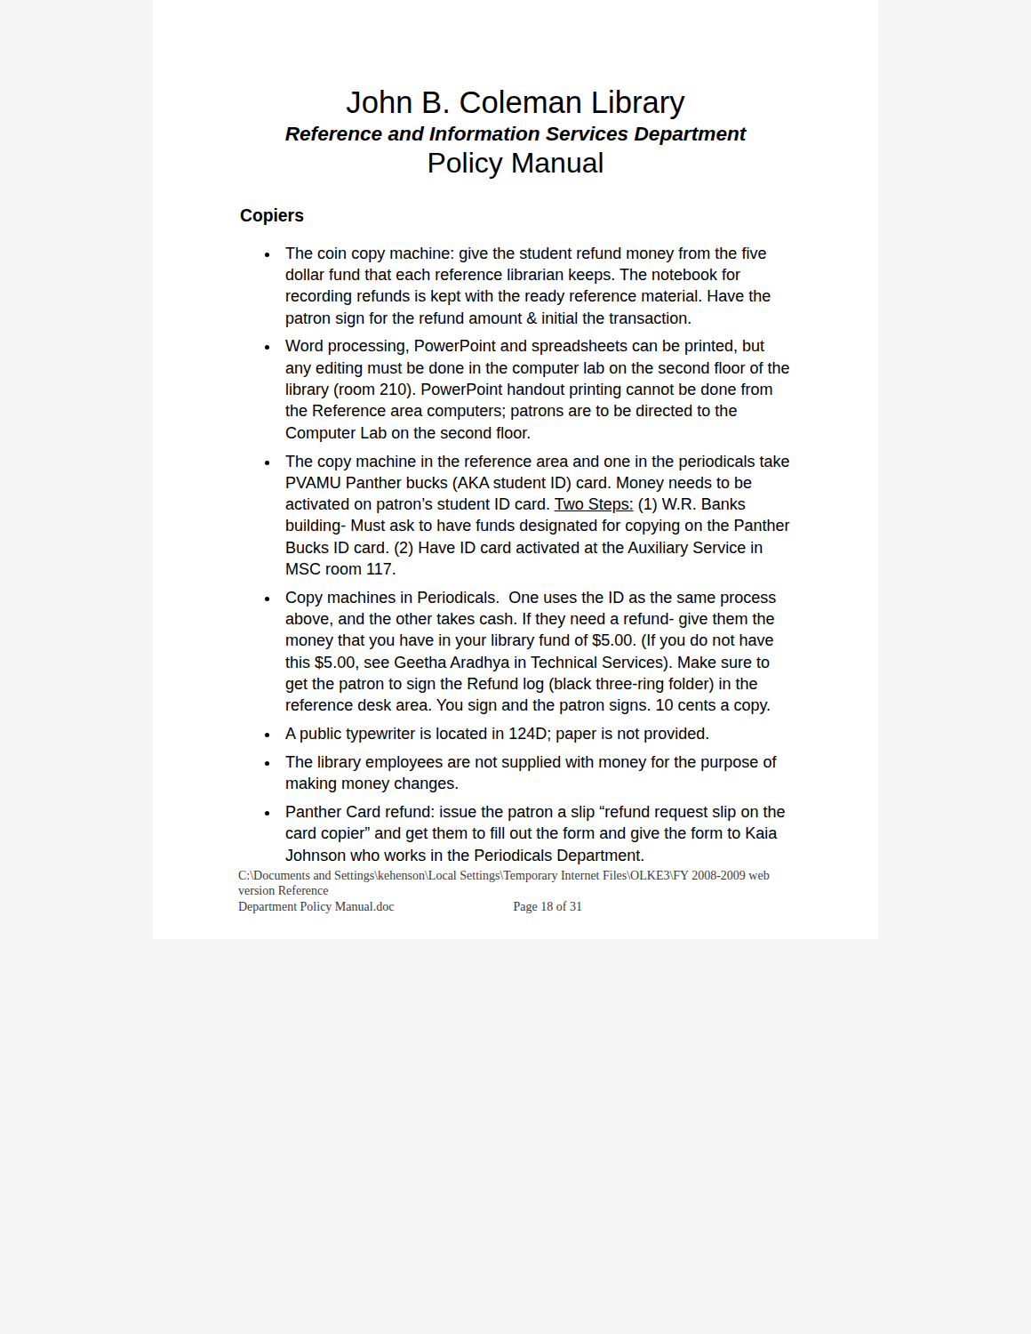John B. Coleman Library
Reference and Information Services Department
Policy Manual
Copiers
The coin copy machine: give the student refund money from the five dollar fund that each reference librarian keeps. The notebook for recording refunds is kept with the ready reference material. Have the patron sign for the refund amount & initial the transaction.
Word processing, PowerPoint and spreadsheets can be printed, but any editing must be done in the computer lab on the second floor of the library (room 210). PowerPoint handout printing cannot be done from the Reference area computers; patrons are to be directed to the Computer Lab on the second floor.
The copy machine in the reference area and one in the periodicals take PVAMU Panther bucks (AKA student ID) card. Money needs to be activated on patron’s student ID card. Two Steps: (1) W.R. Banks building- Must ask to have funds designated for copying on the Panther Bucks ID card. (2) Have ID card activated at the Auxiliary Service in MSC room 117.
Copy machines in Periodicals. One uses the ID as the same process above, and the other takes cash. If they need a refund- give them the money that you have in your library fund of $5.00. (If you do not have this $5.00, see Geetha Aradhya in Technical Services). Make sure to get the patron to sign the Refund log (black three-ring folder) in the reference desk area. You sign and the patron signs. 10 cents a copy.
A public typewriter is located in 124D; paper is not provided.
The library employees are not supplied with money for the purpose of making money changes.
Panther Card refund: issue the patron a slip “refund request slip on the card copier” and get them to fill out the form and give the form to Kaia Johnson who works in the Periodicals Department.
C:\Documents and Settings\kehenson\Local Settings\Temporary Internet Files\OLKE3\FY 2008-2009 web version Reference
Department Policy Manual.doc Page 18 of 31